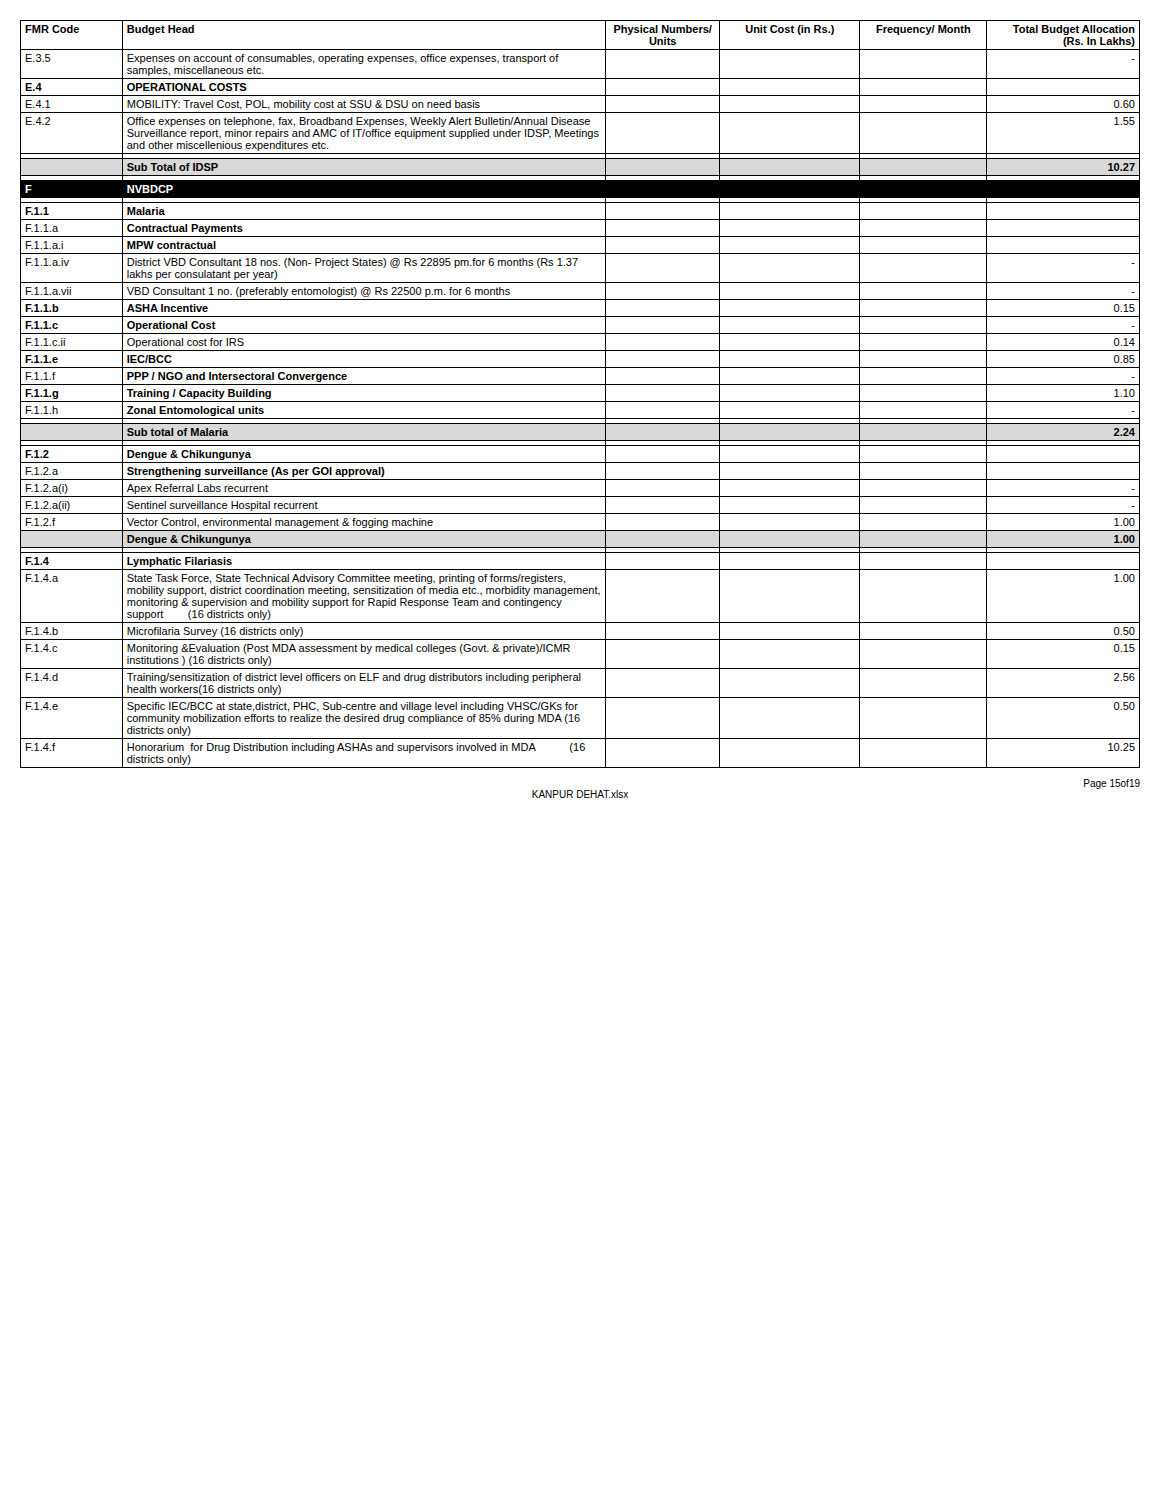| FMR Code | Budget Head | Physical Numbers/ Units | Unit Cost (in Rs.) | Frequency/ Month | Total Budget Allocation (Rs. In Lakhs) |
| --- | --- | --- | --- | --- | --- |
| E.3.5 | Expenses on account of consumables, operating expenses, office expenses, transport of samples, miscellaneous etc. | | | | - |
| E.4 | OPERATIONAL COSTS | | | | |
| E.4.1 | MOBILITY: Travel Cost, POL, mobility cost at SSU & DSU on need basis | | | | 0.60 |
| E.4.2 | Office expenses on telephone, fax, Broadband Expenses, Weekly Alert Bulletin/Annual Disease Surveillance report, minor repairs and AMC of IT/office equipment supplied under IDSP, Meetings and other miscellenious expenditures etc. | | | | 1.55 |
| | Sub Total of IDSP | | | | 10.27 |
| F | NVBDCP | | | | |
| F.1.1 | Malaria | | | | |
| F.1.1.a | Contractual Payments | | | | |
| F.1.1.a.i | MPW contractual | | | | |
| F.1.1.a.iv | District VBD Consultant 18 nos. (Non- Project States) @ Rs 22895 pm.for 6 months (Rs 1.37 lakhs per consulatant per year) | | | | - |
| F.1.1.a.vii | VBD Consultant 1 no. (preferably entomologist) @ Rs 22500 p.m. for 6 months | | | | - |
| F.1.1.b | ASHA Incentive | | | | 0.15 |
| F.1.1.c | Operational Cost | | | | - |
| F.1.1.c.ii | Operational cost for IRS | | | | 0.14 |
| F.1.1.e | IEC/BCC | | | | 0.85 |
| F.1.1.f | PPP / NGO and Intersectoral Convergence | | | | - |
| F.1.1.g | Training / Capacity Building | | | | 1.10 |
| F.1.1.h | Zonal Entomological units | | | | - |
| | Sub total of Malaria | | | | 2.24 |
| F.1.2 | Dengue & Chikungunya | | | | |
| F.1.2.a | Strengthening surveillance (As per GOI approval) | | | | |
| F.1.2.a(i) | Apex Referral Labs recurrent | | | | - |
| F.1.2.a(ii) | Sentinel surveillance Hospital recurrent | | | | - |
| F.1.2.f | Vector Control, environmental management & fogging machine | | | | 1.00 |
| | Dengue & Chikungunya | | | | 1.00 |
| F.1.4 | Lymphatic Filariasis | | | | |
| F.1.4.a | State Task Force, State Technical Advisory Committee meeting, printing of forms/registers, mobility support, district coordination meeting, sensitization of media etc., morbidity management, monitoring & supervision and mobility support for Rapid Response Team and contingency support (16 districts only) | | | | 1.00 |
| F.1.4.b | Microfilaria Survey (16 districts only) | | | | 0.50 |
| F.1.4.c | Monitoring &Evaluation (Post MDA assessment by medical colleges (Govt. & private)/ICMR institutions ) (16 districts only) | | | | 0.15 |
| F.1.4.d | Training/sensitization of district level officers on ELF and drug distributors including peripheral health workers(16 districts only) | | | | 2.56 |
| F.1.4.e | Specific IEC/BCC at state,district, PHC, Sub-centre and village level including VHSC/GKs for community mobilization efforts to realize the desired drug compliance of 85% during MDA (16 districts only) | | | | 0.50 |
| F.1.4.f | Honorarium for Drug Distribution including ASHAs and supervisors involved in MDA (16 districts only) | | | | 10.25 |
Page 15of19
KANPUR DEHAT.xlsx